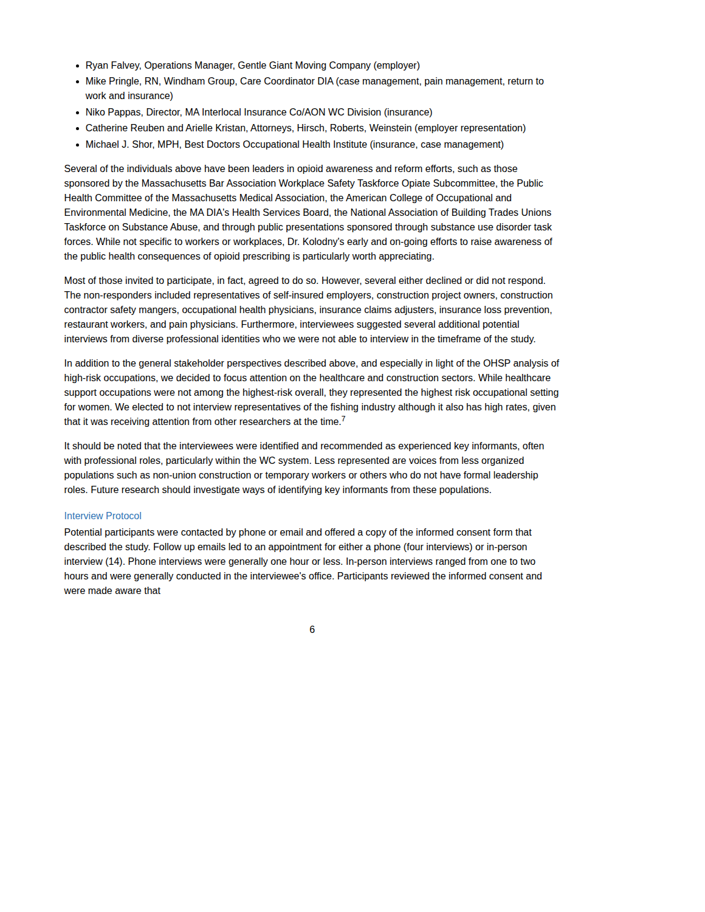Ryan Falvey, Operations Manager, Gentle Giant Moving Company (employer)
Mike Pringle, RN, Windham Group, Care Coordinator DIA (case management, pain management, return to work and insurance)
Niko Pappas, Director, MA Interlocal Insurance Co/AON WC Division (insurance)
Catherine Reuben and Arielle Kristan, Attorneys, Hirsch, Roberts, Weinstein (employer representation)
Michael J. Shor, MPH, Best Doctors Occupational Health Institute (insurance, case management)
Several of the individuals above have been leaders in opioid awareness and reform efforts, such as those sponsored by the Massachusetts Bar Association Workplace Safety Taskforce Opiate Subcommittee, the Public Health Committee of the Massachusetts Medical Association, the American College of Occupational and Environmental Medicine, the MA DIA's Health Services Board, the National Association of Building Trades Unions Taskforce on Substance Abuse, and through public presentations sponsored through substance use disorder task forces. While not specific to workers or workplaces, Dr. Kolodny's early and on-going efforts to raise awareness of the public health consequences of opioid prescribing is particularly worth appreciating.
Most of those invited to participate, in fact, agreed to do so. However, several either declined or did not respond. The non-responders included representatives of self-insured employers, construction project owners, construction contractor safety mangers, occupational health physicians, insurance claims adjusters, insurance loss prevention, restaurant workers, and pain physicians. Furthermore, interviewees suggested several additional potential interviews from diverse professional identities who we were not able to interview in the timeframe of the study.
In addition to the general stakeholder perspectives described above, and especially in light of the OHSP analysis of high-risk occupations, we decided to focus attention on the healthcare and construction sectors. While healthcare support occupations were not among the highest-risk overall, they represented the highest risk occupational setting for women. We elected to not interview representatives of the fishing industry although it also has high rates, given that it was receiving attention from other researchers at the time.7
It should be noted that the interviewees were identified and recommended as experienced key informants, often with professional roles, particularly within the WC system. Less represented are voices from less organized populations such as non-union construction or temporary workers or others who do not have formal leadership roles. Future research should investigate ways of identifying key informants from these populations.
Interview Protocol
Potential participants were contacted by phone or email and offered a copy of the informed consent form that described the study. Follow up emails led to an appointment for either a phone (four interviews) or in-person interview (14). Phone interviews were generally one hour or less. In-person interviews ranged from one to two hours and were generally conducted in the interviewee's office. Participants reviewed the informed consent and were made aware that
6